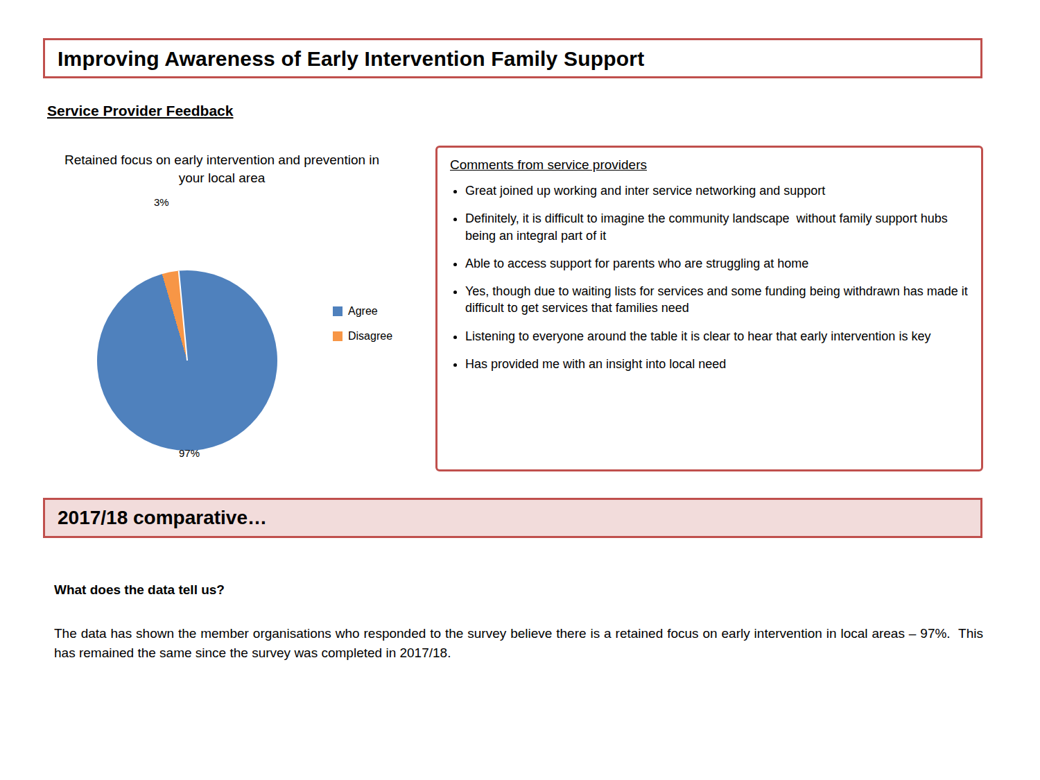Improving Awareness of Early Intervention Family Support
Service Provider Feedback
Retained focus on early intervention and prevention in your local area
3%
97%
Agree
Disagree
Comments from service providers
Great joined up working and inter service networking and support
Definitely, it is difficult to imagine the community landscape without family support hubs being an integral part of it
Able to access support for parents who are struggling at home
Yes, though due to waiting lists for services and some funding being withdrawn has made it difficult to get services that families need
Listening to everyone around the table it is clear to hear that early intervention is key
Has provided me with an insight into local need
2017/18 comparative…
What does the data tell us?
The data has shown the member organisations who responded to the survey believe there is a retained focus on early intervention in local areas – 97%. This has remained the same since the survey was completed in 2017/18.